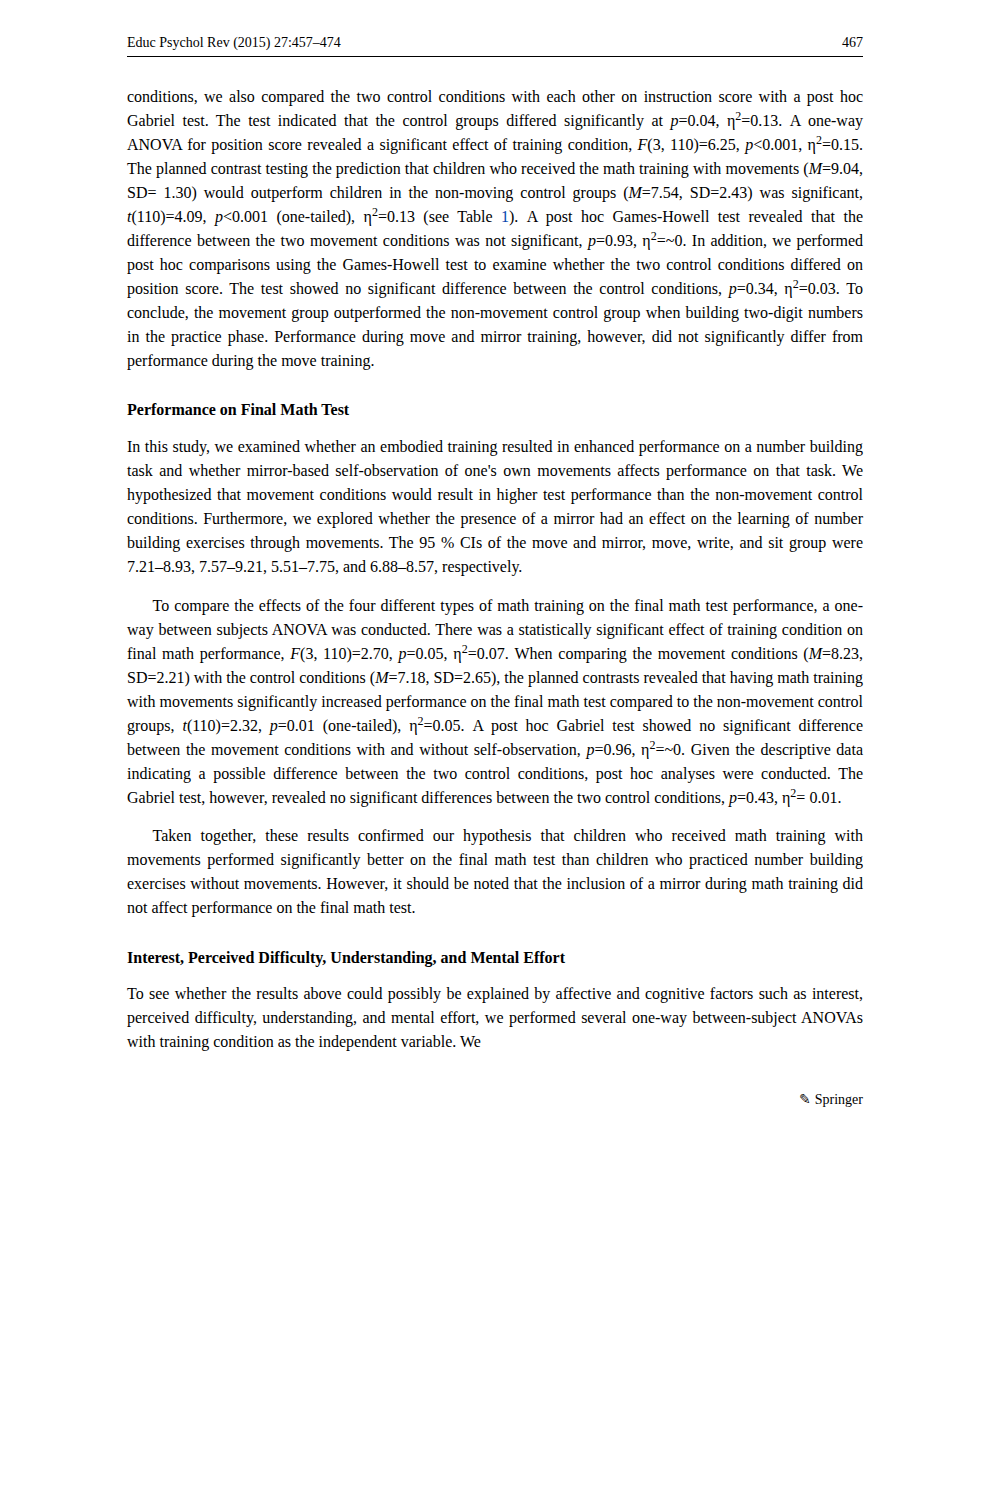Educ Psychol Rev (2015) 27:457–474 467
conditions, we also compared the two control conditions with each other on instruction score with a post hoc Gabriel test. The test indicated that the control groups differed significantly at p=0.04, η2=0.13. A one-way ANOVA for position score revealed a significant effect of training condition, F(3, 110)=6.25, p<0.001, η2=0.15. The planned contrast testing the prediction that children who received the math training with movements (M=9.04, SD= 1.30) would outperform children in the non-moving control groups (M=7.54, SD=2.43) was significant, t(110)=4.09, p<0.001 (one-tailed), η2=0.13 (see Table 1). A post hoc Games-Howell test revealed that the difference between the two movement conditions was not significant, p=0.93, η2=~0. In addition, we performed post hoc comparisons using the Games-Howell test to examine whether the two control conditions differed on position score. The test showed no significant difference between the control conditions, p=0.34, η2=0.03. To conclude, the movement group outperformed the non-movement control group when building two-digit numbers in the practice phase. Performance during move and mirror training, however, did not significantly differ from performance during the move training.
Performance on Final Math Test
In this study, we examined whether an embodied training resulted in enhanced performance on a number building task and whether mirror-based self-observation of one's own movements affects performance on that task. We hypothesized that movement conditions would result in higher test performance than the non-movement control conditions. Furthermore, we explored whether the presence of a mirror had an effect on the learning of number building exercises through movements. The 95 % CIs of the move and mirror, move, write, and sit group were 7.21–8.93, 7.57–9.21, 5.51–7.75, and 6.88–8.57, respectively.
To compare the effects of the four different types of math training on the final math test performance, a one-way between subjects ANOVA was conducted. There was a statistically significant effect of training condition on final math performance, F(3, 110)=2.70, p=0.05, η2=0.07. When comparing the movement conditions (M=8.23, SD=2.21) with the control conditions (M=7.18, SD=2.65), the planned contrasts revealed that having math training with movements significantly increased performance on the final math test compared to the non-movement control groups, t(110)=2.32, p=0.01 (one-tailed), η2=0.05. A post hoc Gabriel test showed no significant difference between the movement conditions with and without self-observation, p=0.96, η2=~0. Given the descriptive data indicating a possible difference between the two control conditions, post hoc analyses were conducted. The Gabriel test, however, revealed no significant differences between the two control conditions, p=0.43, η2= 0.01.
Taken together, these results confirmed our hypothesis that children who received math training with movements performed significantly better on the final math test than children who practiced number building exercises without movements. However, it should be noted that the inclusion of a mirror during math training did not affect performance on the final math test.
Interest, Perceived Difficulty, Understanding, and Mental Effort
To see whether the results above could possibly be explained by affective and cognitive factors such as interest, perceived difficulty, understanding, and mental effort, we performed several one-way between-subject ANOVAs with training condition as the independent variable. We
✎ Springer